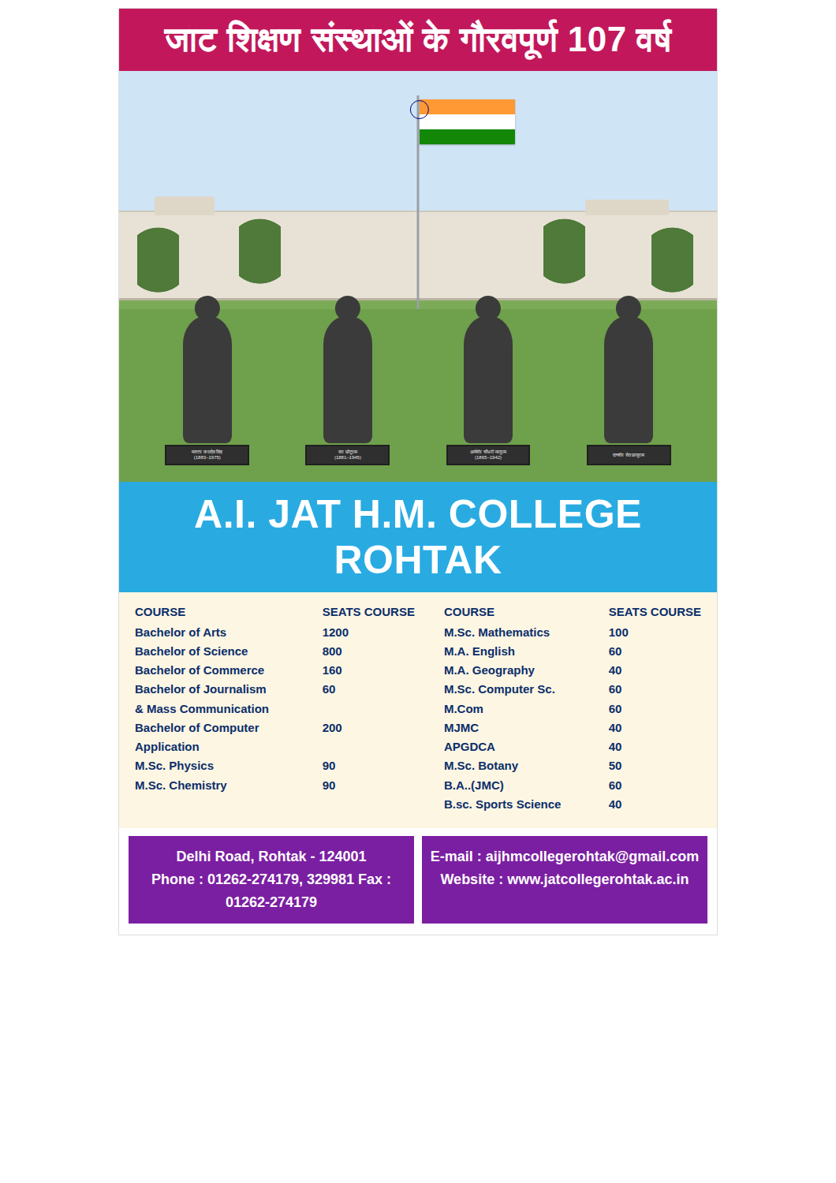जाट शिक्षण संस्थाओं के गौरवपूर्ण 107 वर्ष
मास्टर कलदेव सिंह
(1883–1975)
सर छोटूराम
(1881–1945)
आर्यवीर चौधरी मातूराम
(1865–1942)
दानवीर सेठ छाजूराम
A.I. JAT H.M. COLLEGE ROHTAK
| COURSE | SEATS COURSE | | COURSE | SEATS COURSE |
| --- | --- | --- | --- | --- |
| Bachelor of Arts | 1200 | | M.Sc. Mathematics | 100 |
| Bachelor of Science | 800 | | M.A. English | 60 |
| Bachelor of Commerce | 160 | | M.A. Geography | 40 |
| Bachelor of Journalism | 60 | | M.Sc. Computer Sc. | 60 |
| & Mass Communication | | | M.Com | 60 |
| Bachelor of Computer | 200 | | MJMC | 40 |
| Application | | | APGDCA | 40 |
| M.Sc. Physics | 90 | | M.Sc. Botany | 50 |
| M.Sc. Chemistry | 90 | | B.A..(JMC) | 60 |
| | | | B.sc. Sports Science | 40 |
Delhi Road, Rohtak - 124001
Phone : 01262-274179, 329981 Fax : 01262-274179
E-mail : aijhmcollegerohtak@gmail.com
Website : www.jatcollegerohtak.ac.in